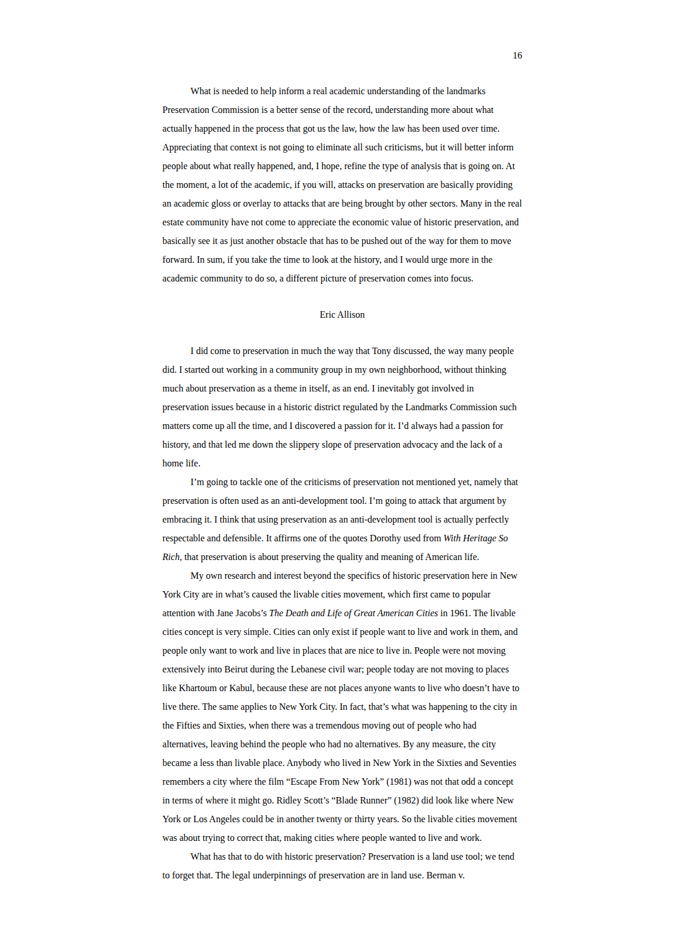16
What is needed to help inform a real academic understanding of the landmarks Preservation Commission is a better sense of the record, understanding more about what actually happened in the process that got us the law, how the law has been used over time. Appreciating that context is not going to eliminate all such criticisms, but it will better inform people about what really happened, and, I hope, refine the type of analysis that is going on. At the moment, a lot of the academic, if you will, attacks on preservation are basically providing an academic gloss or overlay to attacks that are being brought by other sectors. Many in the real estate community have not come to appreciate the economic value of historic preservation, and basically see it as just another obstacle that has to be pushed out of the way for them to move forward. In sum, if you take the time to look at the history, and I would urge more in the academic community to do so, a different picture of preservation comes into focus.
Eric Allison
I did come to preservation in much the way that Tony discussed, the way many people did. I started out working in a community group in my own neighborhood, without thinking much about preservation as a theme in itself, as an end. I inevitably got involved in preservation issues because in a historic district regulated by the Landmarks Commission such matters come up all the time, and I discovered a passion for it. I’d always had a passion for history, and that led me down the slippery slope of preservation advocacy and the lack of a home life.
I’m going to tackle one of the criticisms of preservation not mentioned yet, namely that preservation is often used as an anti-development tool. I’m going to attack that argument by embracing it. I think that using preservation as an anti-development tool is actually perfectly respectable and defensible. It affirms one of the quotes Dorothy used from With Heritage So Rich, that preservation is about preserving the quality and meaning of American life.
My own research and interest beyond the specifics of historic preservation here in New York City are in what’s caused the livable cities movement, which first came to popular attention with Jane Jacobs’s The Death and Life of Great American Cities in 1961. The livable cities concept is very simple. Cities can only exist if people want to live and work in them, and people only want to work and live in places that are nice to live in. People were not moving extensively into Beirut during the Lebanese civil war; people today are not moving to places like Khartoum or Kabul, because these are not places anyone wants to live who doesn’t have to live there. The same applies to New York City. In fact, that’s what was happening to the city in the Fifties and Sixties, when there was a tremendous moving out of people who had alternatives, leaving behind the people who had no alternatives. By any measure, the city became a less than livable place. Anybody who lived in New York in the Sixties and Seventies remembers a city where the film “Escape From New York” (1981) was not that odd a concept in terms of where it might go. Ridley Scott’s “Blade Runner” (1982) did look like where New York or Los Angeles could be in another twenty or thirty years. So the livable cities movement was about trying to correct that, making cities where people wanted to live and work.
What has that to do with historic preservation? Preservation is a land use tool; we tend to forget that. The legal underpinnings of preservation are in land use. Berman v.